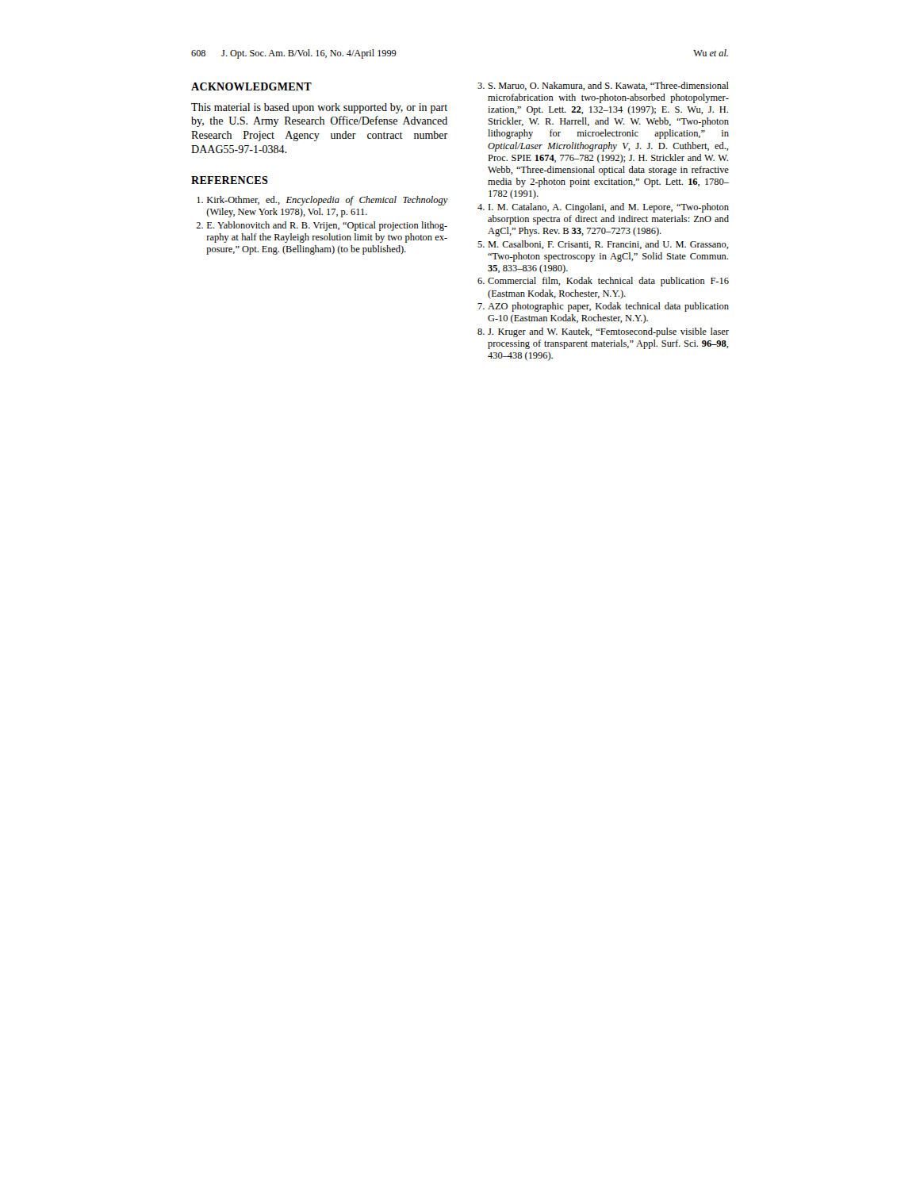608 J. Opt. Soc. Am. B/Vol. 16, No. 4/April 1999
Wu et al.
Acknowledgment
This material is based upon work supported by, or in part by, the U.S. Army Research Office/Defense Advanced Research Project Agency under contract number DAAG55-97-1-0384.
References
Kirk-Othmer, ed., Encyclopedia of Chemical Technology (Wiley, New York 1978), Vol. 17, p. 611.
E. Yablonovitch and R. B. Vrijen, “Optical projection lithography at half the Rayleigh resolution limit by two photon exposure,” Opt. Eng. (Bellingham) (to be published).
S. Maruo, O. Nakamura, and S. Kawata, “Three-dimensional microfabrication with two-photon-absorbed photopolymerization,” Opt. Lett. 22, 132–134 (1997); E. S. Wu, J. H. Strickler, W. R. Harrell, and W. W. Webb, “Two-photon lithography for microelectronic application,” in Optical/Laser Microlithography V, J. J. D. Cuthbert, ed., Proc. SPIE 1674, 776–782 (1992); J. H. Strickler and W. W. Webb, “Three-dimensional optical data storage in refractive media by 2-photon point excitation,” Opt. Lett. 16, 1780–1782 (1991).
I. M. Catalano, A. Cingolani, and M. Lepore, “Two-photon absorption spectra of direct and indirect materials: ZnO and AgCl,” Phys. Rev. B 33, 7270–7273 (1986).
M. Casalboni, F. Crisanti, R. Francini, and U. M. Grassano, “Two-photon spectroscopy in AgCl,” Solid State Commun. 35, 833–836 (1980).
Commercial film, Kodak technical data publication F-16 (Eastman Kodak, Rochester, N.Y.).
AZO photographic paper, Kodak technical data publication G-10 (Eastman Kodak, Rochester, N.Y.).
J. Kruger and W. Kautek, “Femtosecond-pulse visible laser processing of transparent materials,” Appl. Surf. Sci. 96–98, 430–438 (1996).